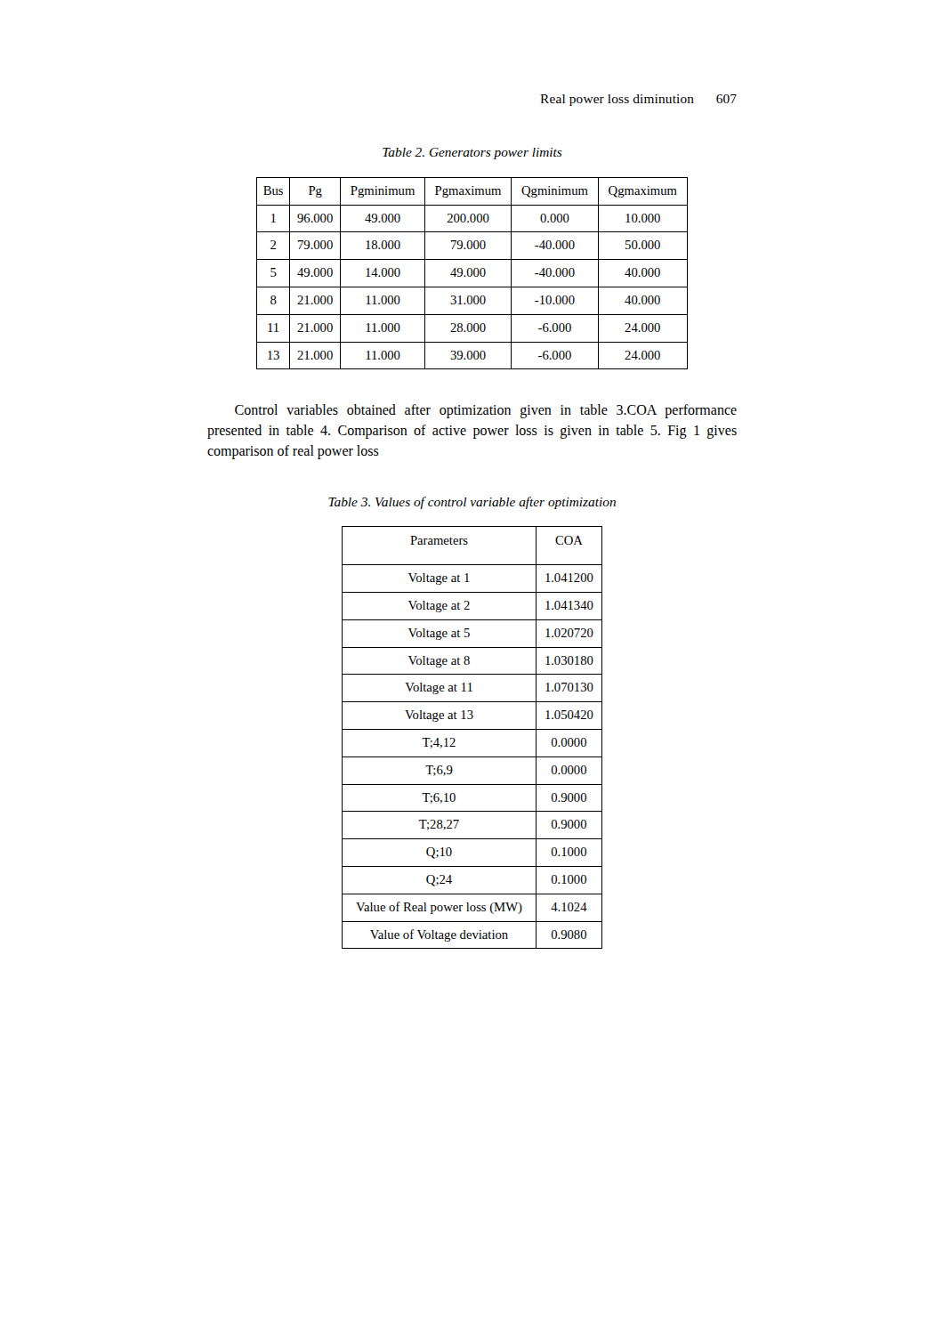Real power loss diminution607
Table 2. Generators power limits
| Bus | Pg | Pgminimum | Pgmaximum | Qgminimum | Qgmaximum |
| --- | --- | --- | --- | --- | --- |
| 1 | 96.000 | 49.000 | 200.000 | 0.000 | 10.000 |
| 2 | 79.000 | 18.000 | 79.000 | -40.000 | 50.000 |
| 5 | 49.000 | 14.000 | 49.000 | -40.000 | 40.000 |
| 8 | 21.000 | 11.000 | 31.000 | -10.000 | 40.000 |
| 11 | 21.000 | 11.000 | 28.000 | -6.000 | 24.000 |
| 13 | 21.000 | 11.000 | 39.000 | -6.000 | 24.000 |
Control variables obtained after optimization given in table 3.COA performance presented in table 4. Comparison of active power loss is given in table 5. Fig 1 gives comparison of real power loss
Table 3. Values of control variable after optimization
| Parameters | COA |
| Voltage at 1 | 1.041200 |
| Voltage at 2 | 1.041340 |
| Voltage at 5 | 1.020720 |
| Voltage at 8 | 1.030180 |
| Voltage at 11 | 1.070130 |
| Voltage at 13 | 1.050420 |
| T;4,12 | 0.0000 |
| T;6,9 | 0.0000 |
| T;6,10 | 0.9000 |
| T;28,27 | 0.9000 |
| Q;10 | 0.1000 |
| Q;24 | 0.1000 |
| Value of Real power loss (MW) | 4.1024 |
| Value of Voltage deviation | 0.9080 |